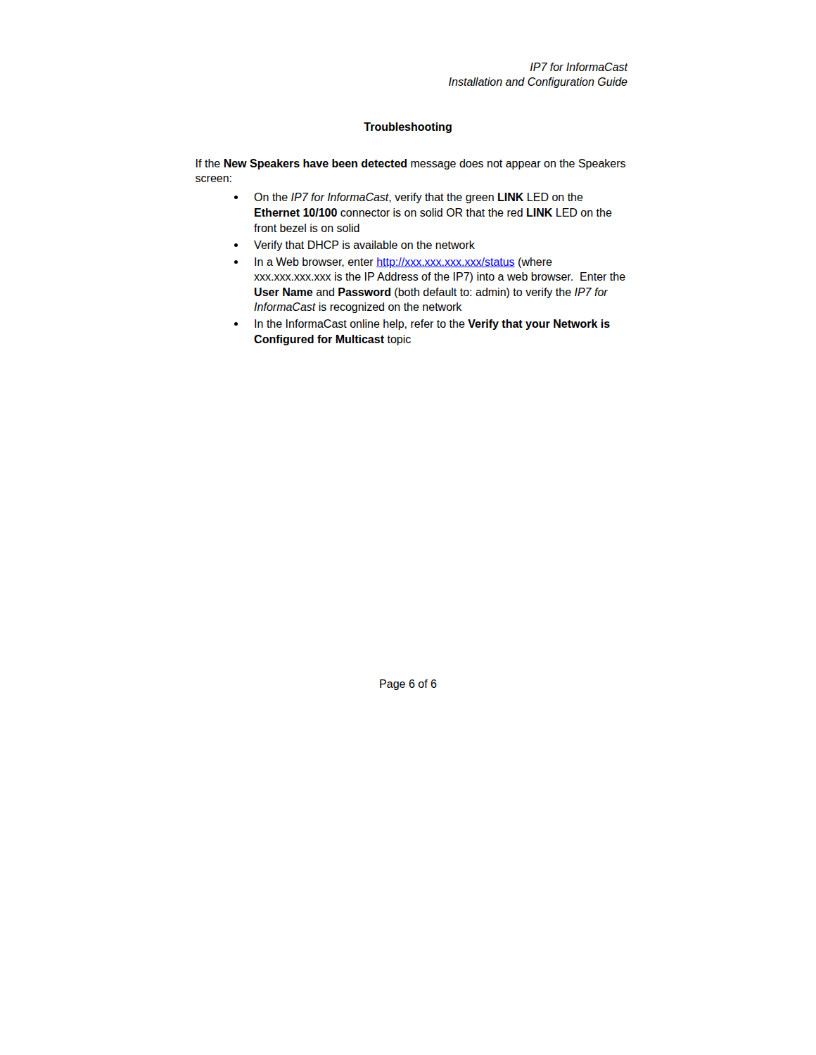IP7 for InformaCast
Installation and Configuration Guide
Troubleshooting
If the New Speakers have been detected message does not appear on the Speakers screen:
On the IP7 for InformaCast, verify that the green LINK LED on the Ethernet 10/100 connector is on solid OR that the red LINK LED on the front bezel is on solid
Verify that DHCP is available on the network
In a Web browser, enter http://xxx.xxx.xxx.xxx/status (where xxx.xxx.xxx.xxx is the IP Address of the IP7) into a web browser. Enter the User Name and Password (both default to: admin) to verify the IP7 for InformaCast is recognized on the network
In the InformaCast online help, refer to the Verify that your Network is Configured for Multicast topic
Page 6 of 6